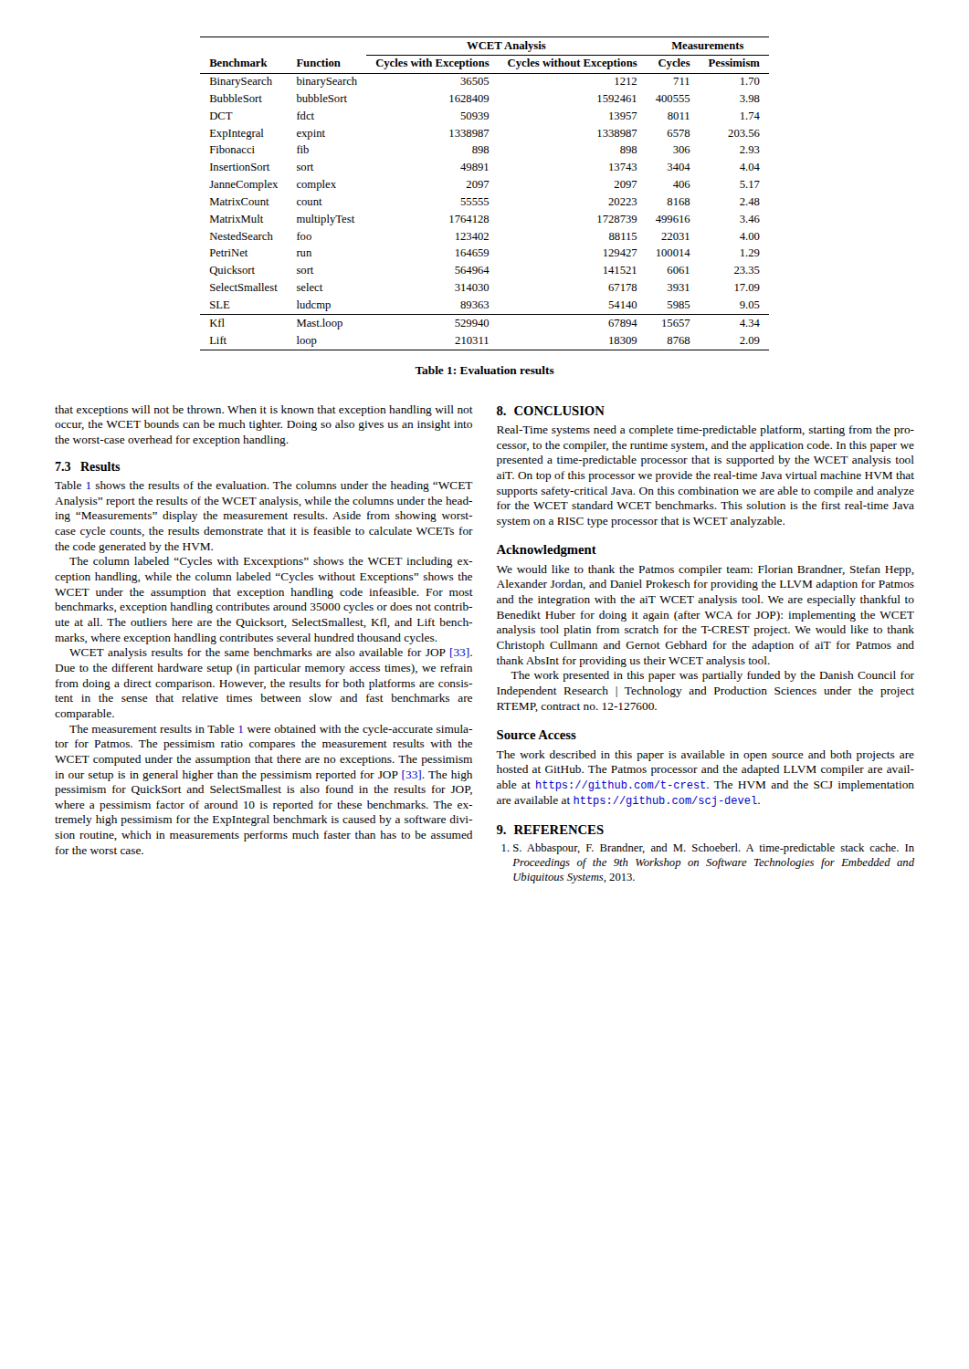Table 1: Evaluation results
| Benchmark | Function | WCET Analysis | Measurements |
| --- | --- | --- | --- |
| Cycles with Exceptions | Cycles without Exceptions | Cycles | Pessimism |
| BinarySearch | binarySearch | 36505 | 1212 | 711 | 1.70 |
| BubbleSort | bubbleSort | 1628409 | 1592461 | 400555 | 3.98 |
| DCT | fdct | 50939 | 13957 | 8011 | 1.74 |
| ExpIntegral | expint | 1338987 | 1338987 | 6578 | 203.56 |
| Fibonacci | fib | 898 | 898 | 306 | 2.93 |
| InsertionSort | sort | 49891 | 13743 | 3404 | 4.04 |
| JanneComplex | complex | 2097 | 2097 | 406 | 5.17 |
| MatrixCount | count | 55555 | 20223 | 8168 | 2.48 |
| MatrixMult | multiplyTest | 1764128 | 1728739 | 499616 | 3.46 |
| NestedSearch | foo | 123402 | 88115 | 22031 | 4.00 |
| PetriNet | run | 164659 | 129427 | 100014 | 1.29 |
| Quicksort | sort | 564964 | 141521 | 6061 | 23.35 |
| SelectSmallest | select | 314030 | 67178 | 3931 | 17.09 |
| SLE | ludcmp | 89363 | 54140 | 5985 | 9.05 |
| Kfl | Mast.loop | 529940 | 67894 | 15657 | 4.34 |
| Lift | loop | 210311 | 18309 | 8768 | 2.09 |
that exceptions will not be thrown. When it is known that exception handling will not occur, the WCET bounds can be much tighter. Doing so also gives us an insight into the worst-case overhead for exception handling.
7.3 Results
Table 1 shows the results of the evaluation. The columns under the heading “WCET Analysis” report the results of the WCET analysis, while the columns under the heading “Measurements” display the measurement results. Aside from showing worst-case cycle counts, the results demonstrate that it is feasible to calculate WCETs for the code generated by the HVM.
The column labeled “Cycles with Excexptions” shows the WCET including exception handling, while the column labeled “Cycles without Exceptions” shows the WCET under the assumption that exception handling code infeasible. For most benchmarks, exception handling contributes around 35000 cycles or does not contribute at all. The outliers here are the Quicksort, SelectSmallest, Kfl, and Lift benchmarks, where exception handling contributes several hundred thousand cycles.
WCET analysis results for the same benchmarks are also available for JOP [33]. Due to the different hardware setup (in particular memory access times), we refrain from doing a direct comparison. However, the results for both platforms are consistent in the sense that relative times between slow and fast benchmarks are comparable.
The measurement results in Table 1 were obtained with the cycle-accurate simulator for Patmos. The pessimism ratio compares the measurement results with the WCET computed under the assumption that there are no exceptions. The pessimism in our setup is in general higher than the pessimism reported for JOP [33]. The high pessimism for QuickSort and SelectSmallest is also found in the results for JOP, where a pessimism factor of around 10 is reported for these benchmarks. The extremely high pessimism for the ExpIntegral benchmark is caused by a software division routine, which in measurements performs much faster than has to be assumed for the worst case.
8. CONCLUSION
Real-Time systems need a complete time-predictable platform, starting from the processor, to the compiler, the runtime system, and the application code. In this paper we presented a time-predictable processor that is supported by the WCET analysis tool aiT. On top of this processor we provide the real-time Java virtual machine HVM that supports safety-critical Java. On this combination we are able to compile and analyze for the WCET standard WCET benchmarks. This solution is the first real-time Java system on a RISC type processor that is WCET analyzable.
Acknowledgment
We would like to thank the Patmos compiler team: Florian Brandner, Stefan Hepp, Alexander Jordan, and Daniel Prokesch for providing the LLVM adaption for Patmos and the integration with the aiT WCET analysis tool. We are especially thankful to Benedikt Huber for doing it again (after WCA for JOP): implementing the WCET analysis tool platin from scratch for the T-CREST project. We would like to thank Christoph Cullmann and Gernot Gebhard for the adaption of aiT for Patmos and thank AbsInt for providing us their WCET analysis tool.
The work presented in this paper was partially funded by the Danish Council for Independent Research | Technology and Production Sciences under the project RTEMP, contract no. 12-127600.
Source Access
The work described in this paper is available in open source and both projects are hosted at GitHub. The Patmos processor and the adapted LLVM compiler are available at https://github.com/t-crest. The HVM and the SCJ implementation are available at https://github.com/scj-devel.
9. REFERENCES
S. Abbaspour, F. Brandner, and M. Schoeberl. A time-predictable stack cache. In Proceedings of the 9th Workshop on Software Technologies for Embedded and Ubiquitous Systems, 2013.